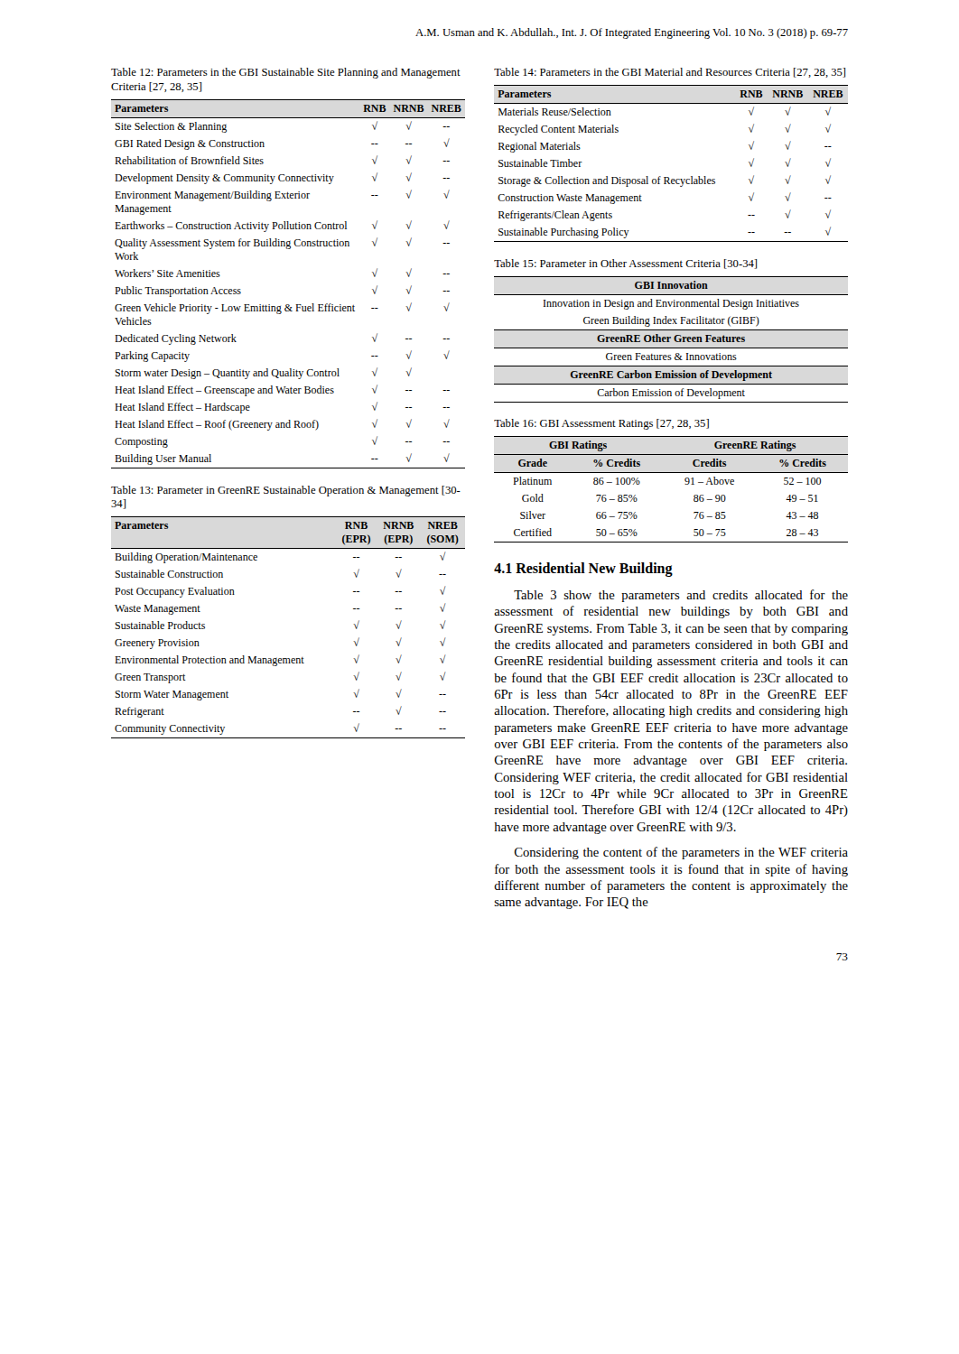A.M. Usman and K. Abdullah., Int. J. Of Integrated Engineering Vol. 10 No. 3 (2018) p. 69-77
Table 12: Parameters in the GBI Sustainable Site Planning and Management Criteria [27, 28, 35]
| Parameters | RNB | NRNB | NREB |
| --- | --- | --- | --- |
| Site Selection & Planning | √ | √ | -- |
| GBI Rated Design & Construction | -- | -- | √ |
| Rehabilitation of Brownfield Sites | √ | √ | -- |
| Development Density & Community Connectivity | √ | √ | -- |
| Environment Management/Building Exterior Management | -- | √ | √ |
| Earthworks – Construction Activity Pollution Control | √ | √ | √ |
| Quality Assessment System for Building Construction Work | √ | √ | -- |
| Workers’ Site Amenities | √ | √ | -- |
| Public Transportation Access | √ | √ | -- |
| Green Vehicle Priority - Low Emitting & Fuel Efficient Vehicles | -- | √ | √ |
| Dedicated Cycling Network | √ | -- | -- |
| Parking Capacity | -- | √ | √ |
| Storm water Design – Quantity and Quality Control | √ | √ | |
| Heat Island Effect – Greenscape and Water Bodies | √ | -- | -- |
| Heat Island Effect – Hardscape | √ | -- | -- |
| Heat Island Effect – Roof (Greenery and Roof) | √ | √ | √ |
| Composting | √ | -- | -- |
| Building User Manual | -- | √ | √ |
Table 13: Parameter in GreenRE Sustainable Operation & Management [30-34]
| Parameters | RNB (EPR) | NRNB (EPR) | NREB (SOM) |
| --- | --- | --- | --- |
| Building Operation/Maintenance | -- | -- | √ |
| Sustainable Construction | √ | √ | -- |
| Post Occupancy Evaluation | -- | -- | √ |
| Waste Management | -- | -- | √ |
| Sustainable Products | √ | √ | √ |
| Greenery Provision | √ | √ | √ |
| Environmental Protection and Management | √ | √ | √ |
| Green Transport | √ | √ | √ |
| Storm Water Management | √ | √ | -- |
| Refrigerant | -- | √ | -- |
| Community Connectivity | √ | -- | -- |
Table 14: Parameters in the GBI Material and Resources Criteria [27, 28, 35]
| Parameters | RNB | NRNB | NREB |
| --- | --- | --- | --- |
| Materials Reuse/Selection | √ | √ | √ |
| Recycled Content Materials | √ | √ | √ |
| Regional Materials | √ | √ | -- |
| Sustainable Timber | √ | √ | √ |
| Storage & Collection and Disposal of Recyclables | √ | √ | √ |
| Construction Waste Management | √ | √ | -- |
| Refrigerants/Clean Agents | -- | √ | √ |
| Sustainable Purchasing Policy | -- | -- | √ |
Table 15: Parameter in Other Assessment Criteria [30-34]
| GBI Innovation |
| Innovation in Design and Environmental Design Initiatives |
| Green Building Index Facilitator (GIBF) |
| GreenRE Other Green Features |
| Green Features & Innovations |
| GreenRE Carbon Emission of Development |
| Carbon Emission of Development |
Table 16: GBI Assessment Ratings [27, 28, 35]
| GBI Ratings | GreenRE Ratings |
| --- | --- |
| Grade | % Credits | Credits | % Credits |
| Platinum | 86 – 100% | 91 – Above | 52 – 100 |
| Gold | 76 – 85% | 86 – 90 | 49 – 51 |
| Silver | 66 – 75% | 76 – 85 | 43 – 48 |
| Certified | 50 – 65% | 50 – 75 | 28 – 43 |
4.1 Residential New Building
Table 3 show the parameters and credits allocated for the assessment of residential new buildings by both GBI and GreenRE systems. From Table 3, it can be seen that by comparing the credits allocated and parameters considered in both GBI and GreenRE residential building assessment criteria and tools it can be found that the GBI EEF credit allocation is 23Cr allocated to 6Pr is less than 54cr allocated to 8Pr in the GreenRE EEF allocation. Therefore, allocating high credits and considering high parameters make GreenRE EEF criteria to have more advantage over GBI EEF criteria. From the contents of the parameters also GreenRE have more advantage over GBI EEF criteria. Considering WEF criteria, the credit allocated for GBI residential tool is 12Cr to 4Pr while 9Cr allocated to 3Pr in GreenRE residential tool. Therefore GBI with 12/4 (12Cr allocated to 4Pr) have more advantage over GreenRE with 9/3.
Considering the content of the parameters in the WEF criteria for both the assessment tools it is found that in spite of having different number of parameters the content is approximately the same advantage. For IEQ the
73